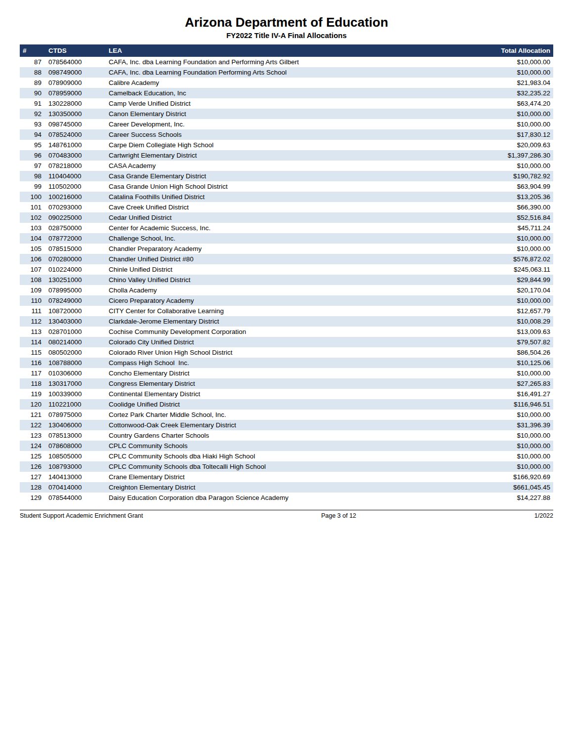Arizona Department of Education
FY2022 Title IV-A Final Allocations
| # | CTDS | LEA | Total Allocation |
| --- | --- | --- | --- |
| 87 | 078564000 | CAFA, Inc. dba Learning Foundation and Performing Arts Gilbert | $10,000.00 |
| 88 | 098749000 | CAFA, Inc. dba Learning Foundation Performing Arts School | $10,000.00 |
| 89 | 078909000 | Calibre Academy | $21,983.04 |
| 90 | 078959000 | Camelback Education, Inc | $32,235.22 |
| 91 | 130228000 | Camp Verde Unified District | $63,474.20 |
| 92 | 130350000 | Canon Elementary District | $10,000.00 |
| 93 | 098745000 | Career Development, Inc. | $10,000.00 |
| 94 | 078524000 | Career Success Schools | $17,830.12 |
| 95 | 148761000 | Carpe Diem Collegiate High School | $20,009.63 |
| 96 | 070483000 | Cartwright Elementary District | $1,397,286.30 |
| 97 | 078218000 | CASA Academy | $10,000.00 |
| 98 | 110404000 | Casa Grande Elementary District | $190,782.92 |
| 99 | 110502000 | Casa Grande Union High School District | $63,904.99 |
| 100 | 100216000 | Catalina Foothills Unified District | $13,205.36 |
| 101 | 070293000 | Cave Creek Unified District | $66,390.00 |
| 102 | 090225000 | Cedar Unified District | $52,516.84 |
| 103 | 028750000 | Center for Academic Success, Inc. | $45,711.24 |
| 104 | 078772000 | Challenge School, Inc. | $10,000.00 |
| 105 | 078515000 | Chandler Preparatory Academy | $10,000.00 |
| 106 | 070280000 | Chandler Unified District #80 | $576,872.02 |
| 107 | 010224000 | Chinle Unified District | $245,063.11 |
| 108 | 130251000 | Chino Valley Unified District | $29,844.99 |
| 109 | 078995000 | Cholla Academy | $20,170.04 |
| 110 | 078249000 | Cicero Preparatory Academy | $10,000.00 |
| 111 | 108720000 | CITY Center for Collaborative Learning | $12,657.79 |
| 112 | 130403000 | Clarkdale-Jerome Elementary District | $10,008.29 |
| 113 | 028701000 | Cochise Community Development Corporation | $13,009.63 |
| 114 | 080214000 | Colorado City Unified District | $79,507.82 |
| 115 | 080502000 | Colorado River Union High School District | $86,504.26 |
| 116 | 108788000 | Compass High School Inc. | $10,125.06 |
| 117 | 010306000 | Concho Elementary District | $10,000.00 |
| 118 | 130317000 | Congress Elementary District | $27,265.83 |
| 119 | 100339000 | Continental Elementary District | $16,491.27 |
| 120 | 110221000 | Coolidge Unified District | $116,946.51 |
| 121 | 078975000 | Cortez Park Charter Middle School, Inc. | $10,000.00 |
| 122 | 130406000 | Cottonwood-Oak Creek Elementary District | $31,396.39 |
| 123 | 078513000 | Country Gardens Charter Schools | $10,000.00 |
| 124 | 078608000 | CPLC Community Schools | $10,000.00 |
| 125 | 108505000 | CPLC Community Schools dba Hiaki High School | $10,000.00 |
| 126 | 108793000 | CPLC Community Schools dba Toltecalli High School | $10,000.00 |
| 127 | 140413000 | Crane Elementary District | $166,920.69 |
| 128 | 070414000 | Creighton Elementary District | $661,045.45 |
| 129 | 078544000 | Daisy Education Corporation dba Paragon Science Academy | $14,227.88 |
Student Support Academic Enrichment Grant Page 3 of 12 1/2022